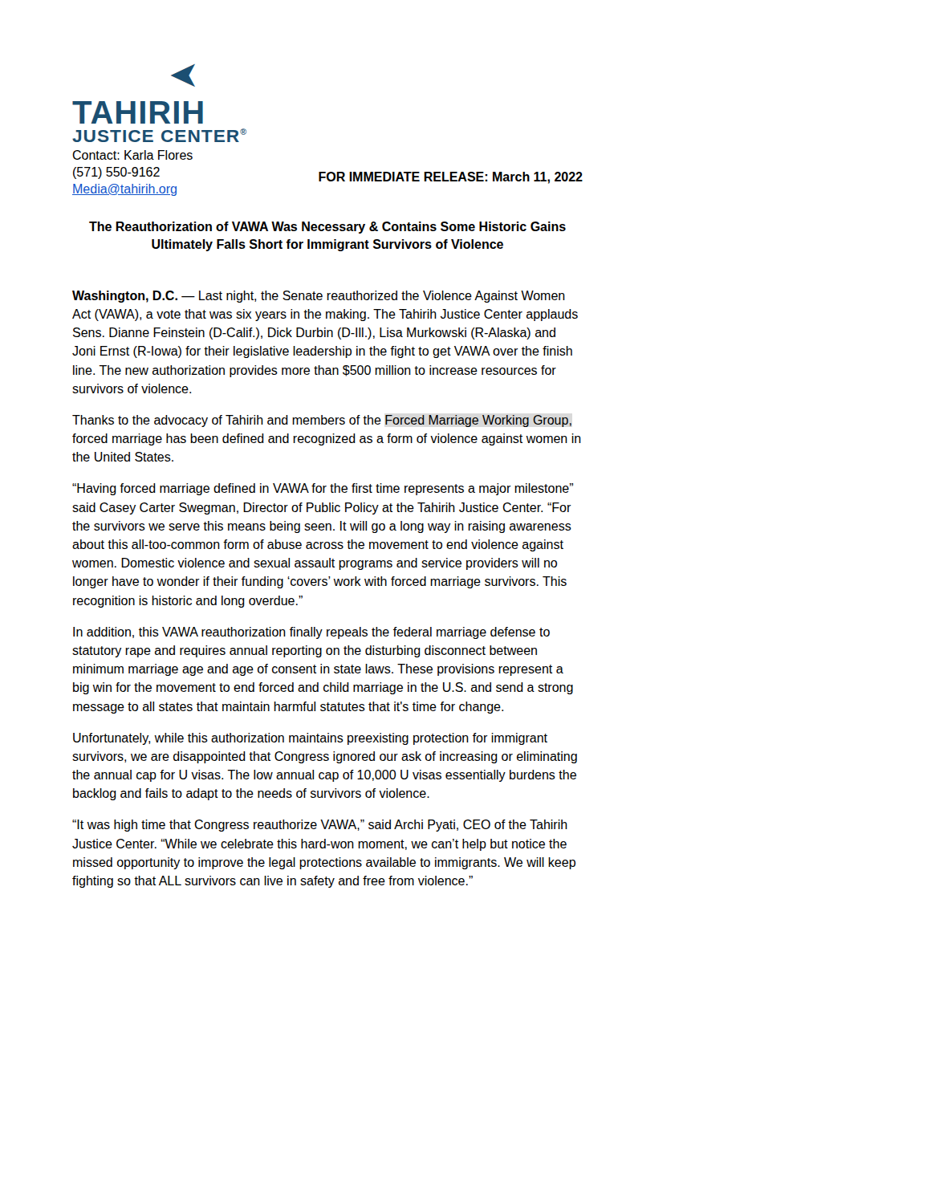➤ TAHIRIH JUSTICE CENTER®
Contact: Karla Flores
(571) 550-9162
Media@tahirih.org
FOR IMMEDIATE RELEASE: March 11, 2022
The Reauthorization of VAWA Was Necessary & Contains Some Historic Gains
Ultimately Falls Short for Immigrant Survivors of Violence
Washington, D.C. — Last night, the Senate reauthorized the Violence Against Women Act (VAWA), a vote that was six years in the making. The Tahirih Justice Center applauds Sens. Dianne Feinstein (D-Calif.), Dick Durbin (D-Ill.), Lisa Murkowski (R-Alaska) and Joni Ernst (R-Iowa) for their legislative leadership in the fight to get VAWA over the finish line. The new authorization provides more than $500 million to increase resources for survivors of violence.
Thanks to the advocacy of Tahirih and members of the Forced Marriage Working Group, forced marriage has been defined and recognized as a form of violence against women in the United States.
“Having forced marriage defined in VAWA for the first time represents a major milestone” said Casey Carter Swegman, Director of Public Policy at the Tahirih Justice Center. “For the survivors we serve this means being seen. It will go a long way in raising awareness about this all-too-common form of abuse across the movement to end violence against women. Domestic violence and sexual assault programs and service providers will no longer have to wonder if their funding ‘covers’ work with forced marriage survivors. This recognition is historic and long overdue.”
In addition, this VAWA reauthorization finally repeals the federal marriage defense to statutory rape and requires annual reporting on the disturbing disconnect between minimum marriage age and age of consent in state laws. These provisions represent a big win for the movement to end forced and child marriage in the U.S. and send a strong message to all states that maintain harmful statutes that it's time for change.
Unfortunately, while this authorization maintains preexisting protection for immigrant survivors, we are disappointed that Congress ignored our ask of increasing or eliminating the annual cap for U visas. The low annual cap of 10,000 U visas essentially burdens the backlog and fails to adapt to the needs of survivors of violence.
“It was high time that Congress reauthorize VAWA,” said Archi Pyati, CEO of the Tahirih Justice Center. “While we celebrate this hard-won moment, we can’t help but notice the missed opportunity to improve the legal protections available to immigrants. We will keep fighting so that ALL survivors can live in safety and free from violence.”